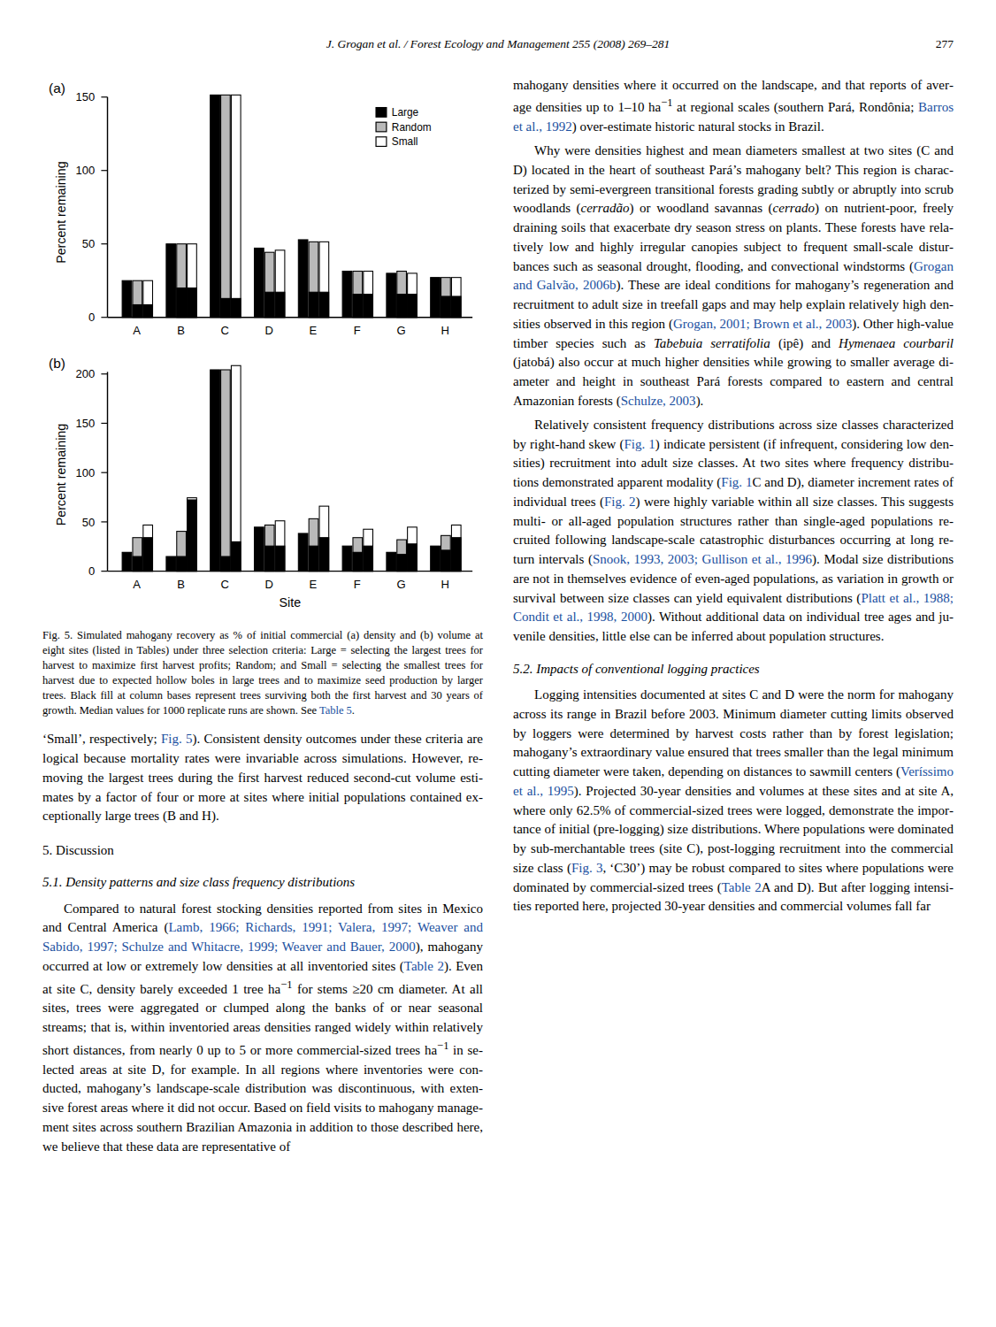J. Grogan et al. / Forest Ecology and Management 255 (2008) 269–281 277
(a) 0 50 100 150 Percent remaining Large Random Small A B C D E F G H (b) 0 50 100 150 200 Percent remaining A B C D E F G H Site
Fig. 5. Simulated mahogany recovery as % of initial commercial (a) density and (b) volume at eight sites (listed in Tables) under three selection criteria: Large = selecting the largest trees for harvest to maximize first harvest profits; Random; and Small = selecting the smallest trees for harvest due to expected hollow boles in large trees and to maximize seed production by larger trees. Black fill at column bases represent trees surviving both the first harvest and 30 years of growth. Median values for 1000 replicate runs are shown. See Table 5.
‘Small’, respectively; Fig. 5). Consistent density outcomes under these criteria are logical because mortality rates were invariable across simulations. However, removing the largest trees during the first harvest reduced second-cut volume estimates by a factor of four or more at sites where initial populations contained exceptionally large trees (B and H).
5. Discussion
5.1. Density patterns and size class frequency distributions
Compared to natural forest stocking densities reported from sites in Mexico and Central America (Lamb, 1966; Richards, 1991; Valera, 1997; Weaver and Sabido, 1997; Schulze and Whitacre, 1999; Weaver and Bauer, 2000), mahogany occurred at low or extremely low densities at all inventoried sites (Table 2). Even at site C, density barely exceeded 1 tree ha−1 for stems ≥20 cm diameter. At all sites, trees were aggregated or clumped along the banks of or near seasonal streams; that is, within inventoried areas densities ranged widely within relatively short distances, from nearly 0 up to 5 or more commercial-sized trees ha−1 in selected areas at site D, for example. In all regions where inventories were conducted, mahogany’s landscape-scale distribution was discontinuous, with extensive forest areas where it did not occur. Based on field visits to mahogany management sites across southern Brazilian Amazonia in addition to those described here, we believe that these data are representative of
mahogany densities where it occurred on the landscape, and that reports of average densities up to 1–10 ha−1 at regional scales (southern Pará, Rondônia; Barros et al., 1992) over-estimate historic natural stocks in Brazil.
Why were densities highest and mean diameters smallest at two sites (C and D) located in the heart of southeast Pará’s mahogany belt? This region is characterized by semi-evergreen transitional forests grading subtly or abruptly into scrub woodlands (cerradão) or woodland savannas (cerrado) on nutrient-poor, freely draining soils that exacerbate dry season stress on plants. These forests have relatively low and highly irregular canopies subject to frequent small-scale disturbances such as seasonal drought, flooding, and convectional windstorms (Grogan and Galvão, 2006b). These are ideal conditions for mahogany’s regeneration and recruitment to adult size in treefall gaps and may help explain relatively high densities observed in this region (Grogan, 2001; Brown et al., 2003). Other high-value timber species such as Tabebuia serratifolia (ipê) and Hymenaea courbaril (jatobá) also occur at much higher densities while growing to smaller average diameter and height in southeast Pará forests compared to eastern and central Amazonian forests (Schulze, 2003).
Relatively consistent frequency distributions across size classes characterized by right-hand skew (Fig. 1) indicate persistent (if infrequent, considering low densities) recruitment into adult size classes. At two sites where frequency distributions demonstrated apparent modality (Fig. 1 C and D), diameter increment rates of individual trees (Fig. 2) were highly variable within all size classes. This suggests multi- or all-aged population structures rather than single-aged populations recruited following landscape-scale catastrophic disturbances occurring at long return intervals (Snook, 1993, 2003; Gullison et al., 1996). Modal size distributions are not in themselves evidence of even-aged populations, as variation in growth or survival between size classes can yield equivalent distributions (Platt et al., 1988; Condit et al., 1998, 2000). Without additional data on individual tree ages and juvenile densities, little else can be inferred about population structures.
5.2. Impacts of conventional logging practices
Logging intensities documented at sites C and D were the norm for mahogany across its range in Brazil before 2003. Minimum diameter cutting limits observed by loggers were determined by harvest costs rather than by forest legislation; mahogany’s extraordinary value ensured that trees smaller than the legal minimum cutting diameter were taken, depending on distances to sawmill centers (Veríssimo et al., 1995). Projected 30-year densities and volumes at these sites and at site A, where only 62.5% of commercial-sized trees were logged, demonstrate the importance of initial (pre-logging) size distributions. Where populations were dominated by sub-merchantable trees (site C), post-logging recruitment into the commercial size class (Fig. 3, ‘C30’) may be robust compared to sites where populations were dominated by commercial-sized trees (Table 2 A and D). But after logging intensities reported here, projected 30-year densities and commercial volumes fall far